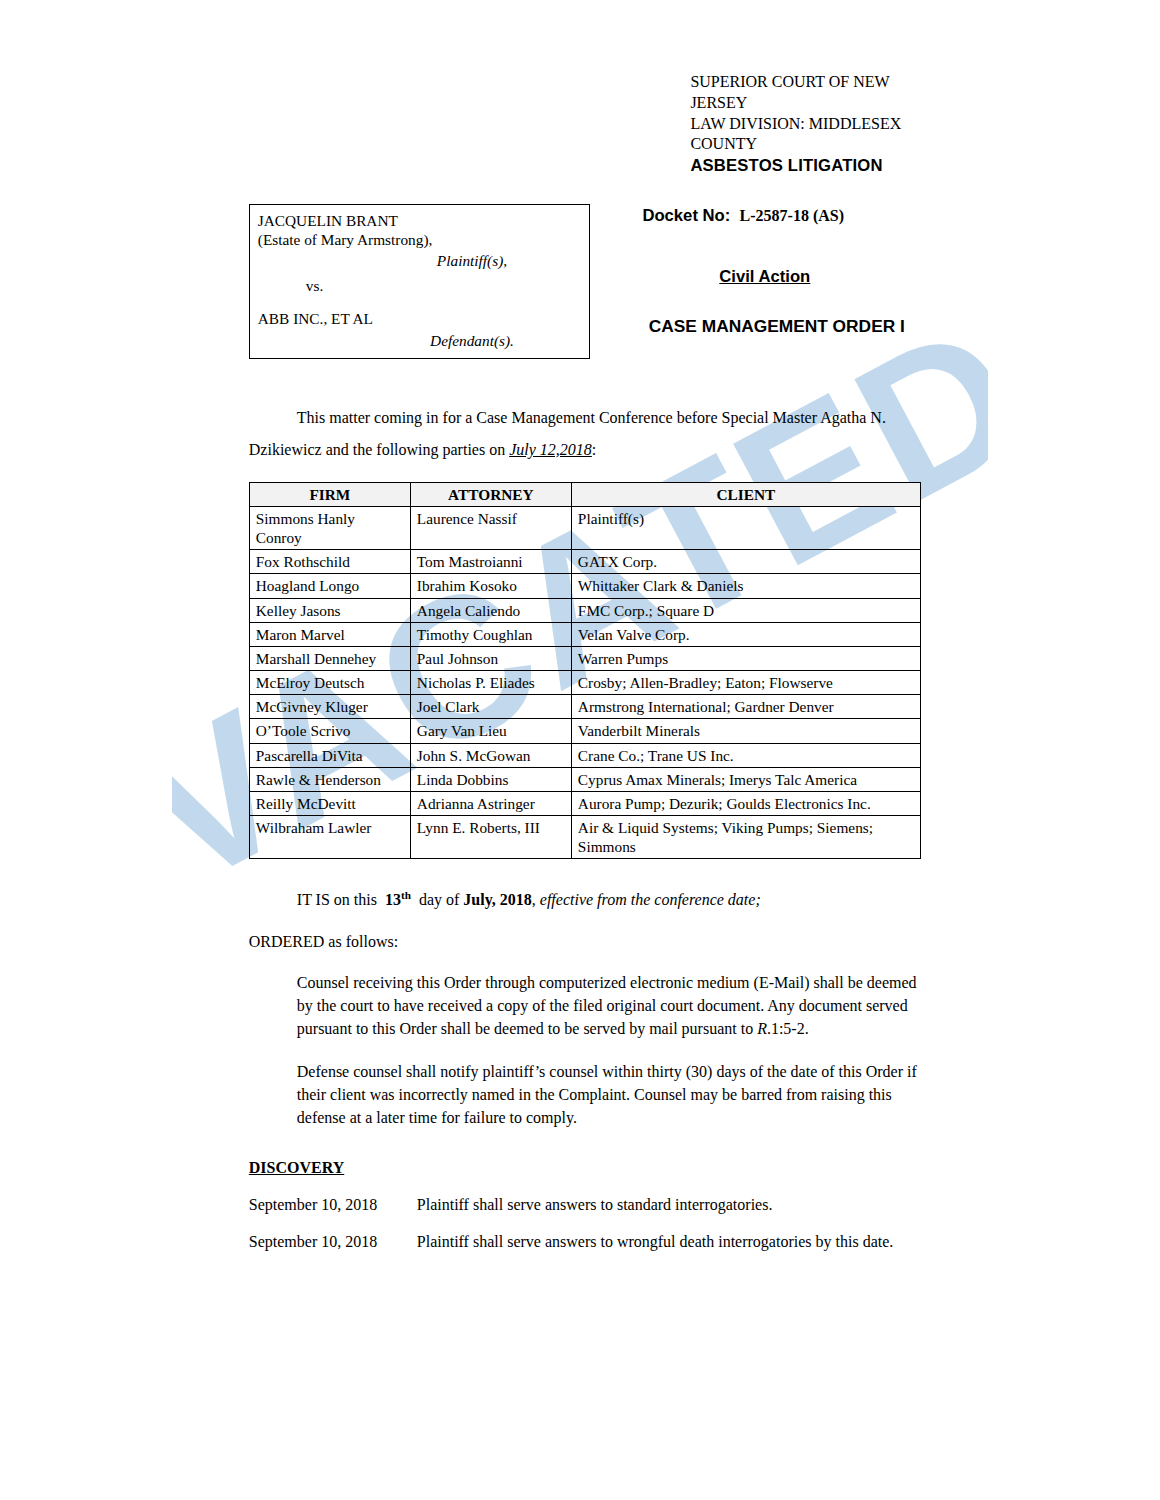VACATED
SUPERIOR COURT OF NEW JERSEY
LAW DIVISION: MIDDLESEX COUNTY
ASBESTOS LITIGATION
JACQUELIN BRANT
(Estate of Mary Armstrong),
Plaintiff(s),
vs.
ABB INC., et al
Defendant(s).
Docket No: L-2587-18 (AS)
Civil Action
CASE MANAGEMENT ORDER I
This matter coming in for a Case Management Conference before Special Master Agatha N. Dzikiewicz and the following parties on July 12,2018:
| FIRM | ATTORNEY | CLIENT |
| --- | --- | --- |
| Simmons Hanly Conroy | Laurence Nassif | Plaintiff(s) |
| Fox Rothschild | Tom Mastroianni | GATX Corp. |
| Hoagland Longo | Ibrahim Kosoko | Whittaker Clark & Daniels |
| Kelley Jasons | Angela Caliendo | FMC Corp.; Square D |
| Maron Marvel | Timothy Coughlan | Velan Valve Corp. |
| Marshall Dennehey | Paul Johnson | Warren Pumps |
| McElroy Deutsch | Nicholas P. Eliades | Crosby; Allen-Bradley; Eaton; Flowserve |
| McGivney Kluger | Joel Clark | Armstrong International; Gardner Denver |
| O’Toole Scrivo | Gary Van Lieu | Vanderbilt Minerals |
| Pascarella DiVita | John S. McGowan | Crane Co.; Trane US Inc. |
| Rawle & Henderson | Linda Dobbins | Cyprus Amax Minerals; Imerys Talc America |
| Reilly McDevitt | Adrianna Astringer | Aurora Pump; Dezurik; Goulds Electronics Inc. |
| Wilbraham Lawler | Lynn E. Roberts, III | Air & Liquid Systems; Viking Pumps; Siemens; Simmons |
IT IS on this 13th day of July, 2018, effective from the conference date;
ORDERED as follows:
Counsel receiving this Order through computerized electronic medium (E-Mail) shall be deemed by the court to have received a copy of the filed original court document. Any document served pursuant to this Order shall be deemed to be served by mail pursuant to R.1:5-2.
Defense counsel shall notify plaintiff’s counsel within thirty (30) days of the date of this Order if their client was incorrectly named in the Complaint. Counsel may be barred from raising this defense at a later time for failure to comply.
DISCOVERY
September 10, 2018
Plaintiff shall serve answers to standard interrogatories.
September 10, 2018
Plaintiff shall serve answers to wrongful death interrogatories by this date.